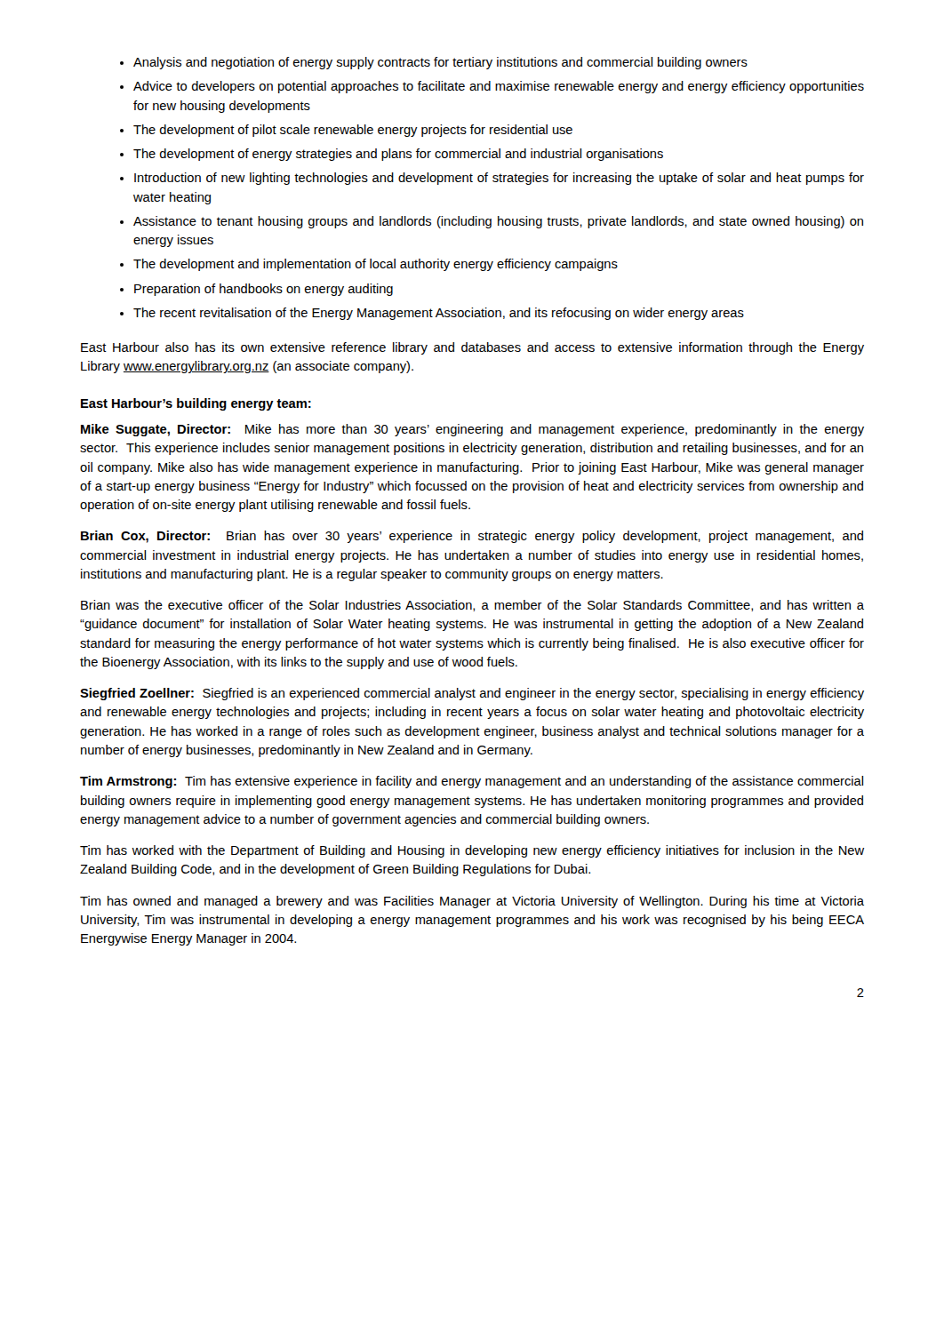Analysis and negotiation of energy supply contracts for tertiary institutions and commercial building owners
Advice to developers on potential approaches to facilitate and maximise renewable energy and energy efficiency opportunities for new housing developments
The development of pilot scale renewable energy projects for residential use
The development of energy strategies and plans for commercial and industrial organisations
Introduction of new lighting technologies and development of strategies for increasing the uptake of solar and heat pumps for water heating
Assistance to tenant housing groups and landlords (including housing trusts, private landlords, and state owned housing) on energy issues
The development and implementation of local authority energy efficiency campaigns
Preparation of handbooks on energy auditing
The recent revitalisation of the Energy Management Association, and its refocusing on wider energy areas
East Harbour also has its own extensive reference library and databases and access to extensive information through the Energy Library www.energylibrary.org.nz (an associate company).
East Harbour’s building energy team:
Mike Suggate, Director: Mike has more than 30 years’ engineering and management experience, predominantly in the energy sector. This experience includes senior management positions in electricity generation, distribution and retailing businesses, and for an oil company. Mike also has wide management experience in manufacturing. Prior to joining East Harbour, Mike was general manager of a start-up energy business “Energy for Industry” which focussed on the provision of heat and electricity services from ownership and operation of on-site energy plant utilising renewable and fossil fuels.
Brian Cox, Director: Brian has over 30 years’ experience in strategic energy policy development, project management, and commercial investment in industrial energy projects. He has undertaken a number of studies into energy use in residential homes, institutions and manufacturing plant. He is a regular speaker to community groups on energy matters.
Brian was the executive officer of the Solar Industries Association, a member of the Solar Standards Committee, and has written a “guidance document” for installation of Solar Water heating systems. He was instrumental in getting the adoption of a New Zealand standard for measuring the energy performance of hot water systems which is currently being finalised. He is also executive officer for the Bioenergy Association, with its links to the supply and use of wood fuels.
Siegfried Zoellner: Siegfried is an experienced commercial analyst and engineer in the energy sector, specialising in energy efficiency and renewable energy technologies and projects; including in recent years a focus on solar water heating and photovoltaic electricity generation. He has worked in a range of roles such as development engineer, business analyst and technical solutions manager for a number of energy businesses, predominantly in New Zealand and in Germany.
Tim Armstrong: Tim has extensive experience in facility and energy management and an understanding of the assistance commercial building owners require in implementing good energy management systems. He has undertaken monitoring programmes and provided energy management advice to a number of government agencies and commercial building owners.
Tim has worked with the Department of Building and Housing in developing new energy efficiency initiatives for inclusion in the New Zealand Building Code, and in the development of Green Building Regulations for Dubai.
Tim has owned and managed a brewery and was Facilities Manager at Victoria University of Wellington. During his time at Victoria University, Tim was instrumental in developing a energy management programmes and his work was recognised by his being EECA Energywise Energy Manager in 2004.
2